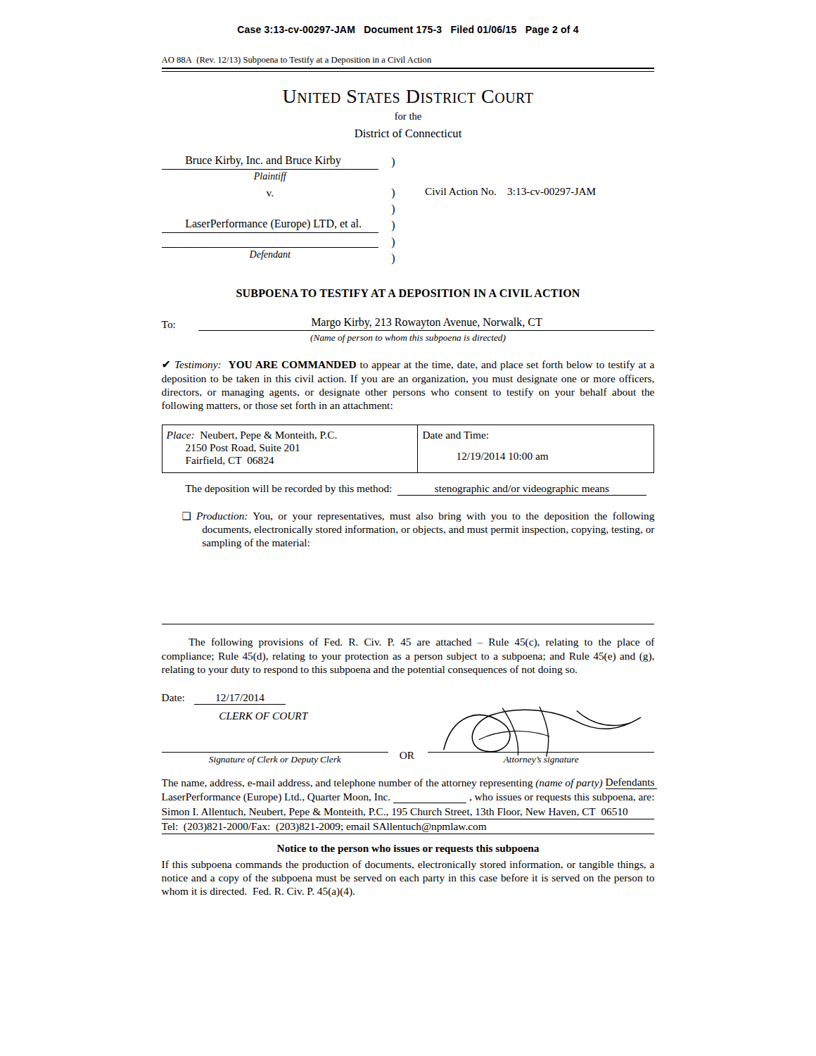Case 3:13-cv-00297-JAM Document 175-3 Filed 01/06/15 Page 2 of 4
AO 88A (Rev. 12/13) Subpoena to Testify at a Deposition in a Civil Action
United States District Court
for the
District of Connecticut
| Bruce Kirby, Inc. and Bruce Kirby Plaintiff | ) | |
| v. | ) ) | Civil Action No. 3:13-cv-00297-JAM |
| LaserPerformance (Europe) LTD, et al. | ) | |
| Defendant | ) ) | |
SUBPOENA TO TESTIFY AT A DEPOSITION IN A CIVIL ACTION
To:
Margo Kirby, 213 Rowayton Avenue, Norwalk, CT
(Name of person to whom this subpoena is directed)
✔ Testimony: YOU ARE COMMANDED to appear at the time, date, and place set forth below to testify at a deposition to be taken in this civil action. If you are an organization, you must designate one or more officers, directors, or managing agents, or designate other persons who consent to testify on your behalf about the following matters, or those set forth in an attachment:
| Place: Neubert, Pepe & Monteith, P.C. 2150 Post Road, Suite 201 Fairfield, CT 06824 | Date and Time: 12/19/2014 10:00 am |
The deposition will be recorded by this method: stenographic and/or videographic means
❑ Production: You, or your representatives, must also bring with you to the deposition the following documents, electronically stored information, or objects, and must permit inspection, copying, testing, or sampling of the material:
The following provisions of Fed. R. Civ. P. 45 are attached – Rule 45(c), relating to the place of compliance; Rule 45(d), relating to your protection as a person subject to a subpoena; and Rule 45(e) and (g), relating to your duty to respond to this subpoena and the potential consequences of not doing so.
Date: 12/17/2014
CLERK OF COURT
Signature of Clerk or Deputy Clerk
OR
Attorney’s signature
The name, address, e-mail address, and telephone number of the attorney representing (name of party) Defendants
LaserPerformance (Europe) Ltd., Quarter Moon, Inc. , who issues or requests this subpoena, are:
Simon I. Allentuch, Neubert, Pepe & Monteith, P.C., 195 Church Street, 13th Floor, New Haven, CT 06510 Tel: (203)821-2000/Fax: (203)821-2009; email SAllentuch@npmlaw.com
Notice to the person who issues or requests this subpoena
If this subpoena commands the production of documents, electronically stored information, or tangible things, a notice and a copy of the subpoena must be served on each party in this case before it is served on the person to whom it is directed. Fed. R. Civ. P. 45(a)(4).